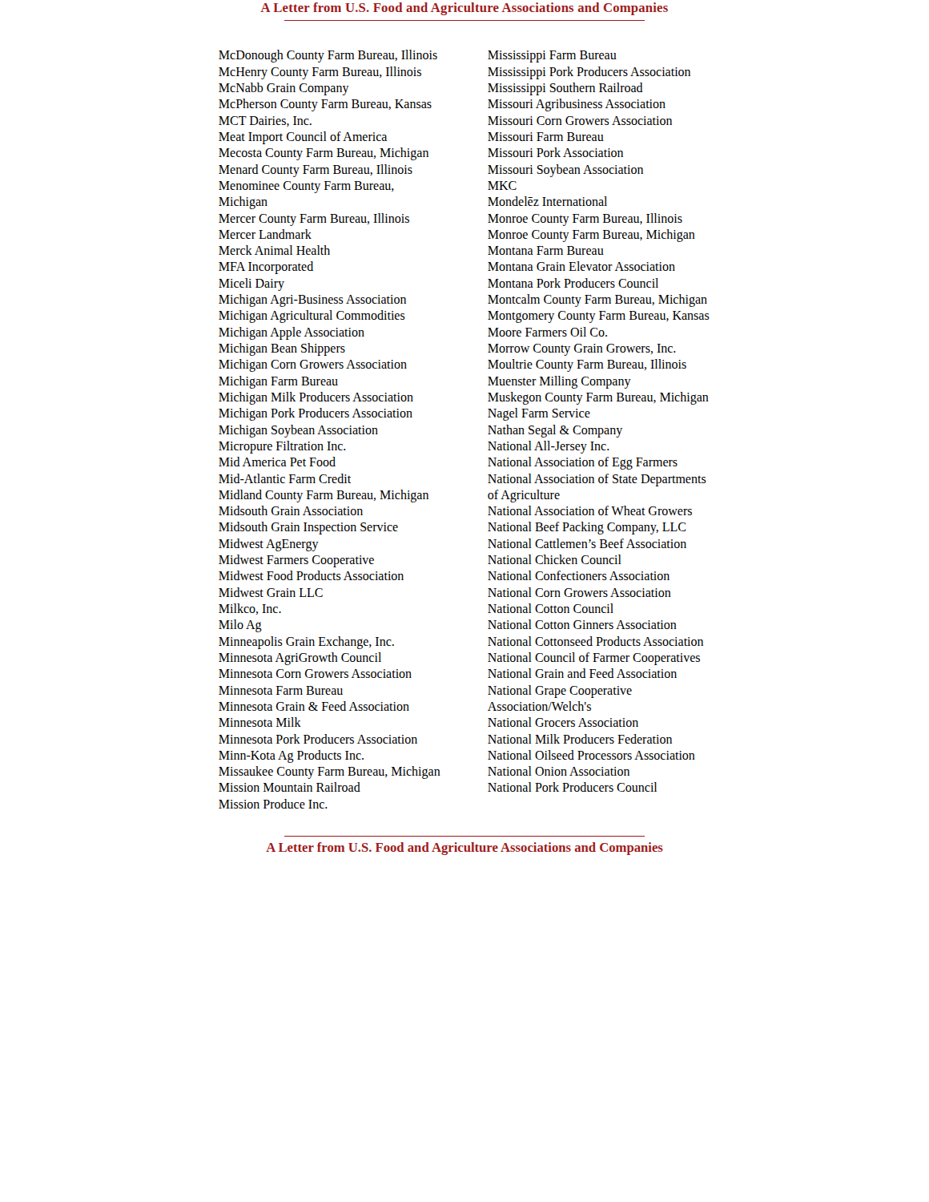A Letter from U.S. Food and Agriculture Associations and Companies
McDonough County Farm Bureau, Illinois
McHenry County Farm Bureau, Illinois
McNabb Grain Company
McPherson County Farm Bureau, Kansas
MCT Dairies, Inc.
Meat Import Council of America
Mecosta County Farm Bureau, Michigan
Menard County Farm Bureau, Illinois
Menominee County Farm Bureau, Michigan
Mercer County Farm Bureau, Illinois
Mercer Landmark
Merck Animal Health
MFA Incorporated
Miceli Dairy
Michigan Agri-Business Association
Michigan Agricultural Commodities
Michigan Apple Association
Michigan Bean Shippers
Michigan Corn Growers Association
Michigan Farm Bureau
Michigan Milk Producers Association
Michigan Pork Producers Association
Michigan Soybean Association
Micropure Filtration Inc.
Mid America Pet Food
Mid-Atlantic Farm Credit
Midland County Farm Bureau, Michigan
Midsouth Grain Association
Midsouth Grain Inspection Service
Midwest AgEnergy
Midwest Farmers Cooperative
Midwest Food Products Association
Midwest Grain LLC
Milkco, Inc.
Milo Ag
Minneapolis Grain Exchange, Inc.
Minnesota AgriGrowth Council
Minnesota Corn Growers Association
Minnesota Farm Bureau
Minnesota Grain & Feed Association
Minnesota Milk
Minnesota Pork Producers Association
Minn-Kota Ag Products Inc.
Missaukee County Farm Bureau, Michigan
Mission Mountain Railroad
Mission Produce Inc.
Mississippi Farm Bureau
Mississippi Pork Producers Association
Mississippi Southern Railroad
Missouri Agribusiness Association
Missouri Corn Growers Association
Missouri Farm Bureau
Missouri Pork Association
Missouri Soybean Association
MKC
Mondelēz International
Monroe County Farm Bureau, Illinois
Monroe County Farm Bureau, Michigan
Montana Farm Bureau
Montana Grain Elevator Association
Montana Pork Producers Council
Montcalm County Farm Bureau, Michigan
Montgomery County Farm Bureau, Kansas
Moore Farmers Oil Co.
Morrow County Grain Growers, Inc.
Moultrie County Farm Bureau, Illinois
Muenster Milling Company
Muskegon County Farm Bureau, Michigan
Nagel Farm Service
Nathan Segal & Company
National All-Jersey Inc.
National Association of Egg Farmers
National Association of State Departments of Agriculture
National Association of Wheat Growers
National Beef Packing Company, LLC
National Cattlemen’s Beef Association
National Chicken Council
National Confectioners Association
National Corn Growers Association
National Cotton Council
National Cotton Ginners Association
National Cottonseed Products Association
National Council of Farmer Cooperatives
National Grain and Feed Association
National Grape Cooperative Association/Welch's
National Grocers Association
National Milk Producers Federation
National Oilseed Processors Association
National Onion Association
National Pork Producers Council
A Letter from U.S. Food and Agriculture Associations and Companies